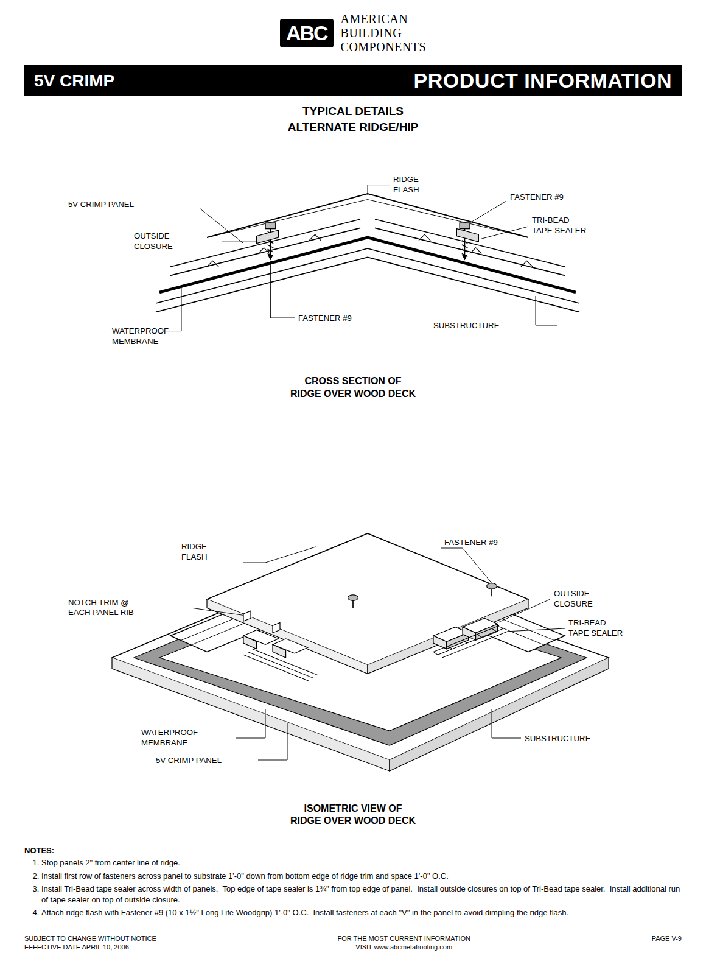ABC
AMERICAN
BUILDING
COMPONENTS
5V CRIMP
PRODUCT INFORMATION
TYPICAL DETAILS
ALTERNATE RIDGE/HIP
5V CRIMP PANEL RIDGE FLASH FASTENER #9 TRI-BEAD TAPE SEALER OUTSIDE CLOSURE FASTENER #9 WATERPROOF MEMBRANE SUBSTRUCTURE
CROSS SECTION OF
RIDGE OVER WOOD DECK
RIDGE FLASH FASTENER #9 OUTSIDE CLOSURE TRI-BEAD TAPE SEALER NOTCH TRIM @ EACH PANEL RIB WATERPROOF MEMBRANE 5V CRIMP PANEL SUBSTRUCTURE
ISOMETRIC VIEW OF
RIDGE OVER WOOD DECK
NOTES:
Stop panels 2" from center line of ridge.
Install first row of fasteners across panel to substrate 1'-0" down from bottom edge of ridge trim and space 1'-0" O.C.
Install Tri-Bead tape sealer across width of panels. Top edge of tape sealer is 1¾" from top edge of panel. Install outside closures on top of Tri-Bead tape sealer. Install additional run of tape sealer on top of outside closure.
Attach ridge flash with Fastener #9 (10 x 1½" Long Life Woodgrip) 1'-0" O.C. Install fasteners at each "V" in the panel to avoid dimpling the ridge flash.
SUBJECT TO CHANGE WITHOUT NOTICE
EFFECTIVE DATE APRIL 10, 2006
FOR THE MOST CURRENT INFORMATION
VISIT www.abcmetalroofing.com
PAGE V-9